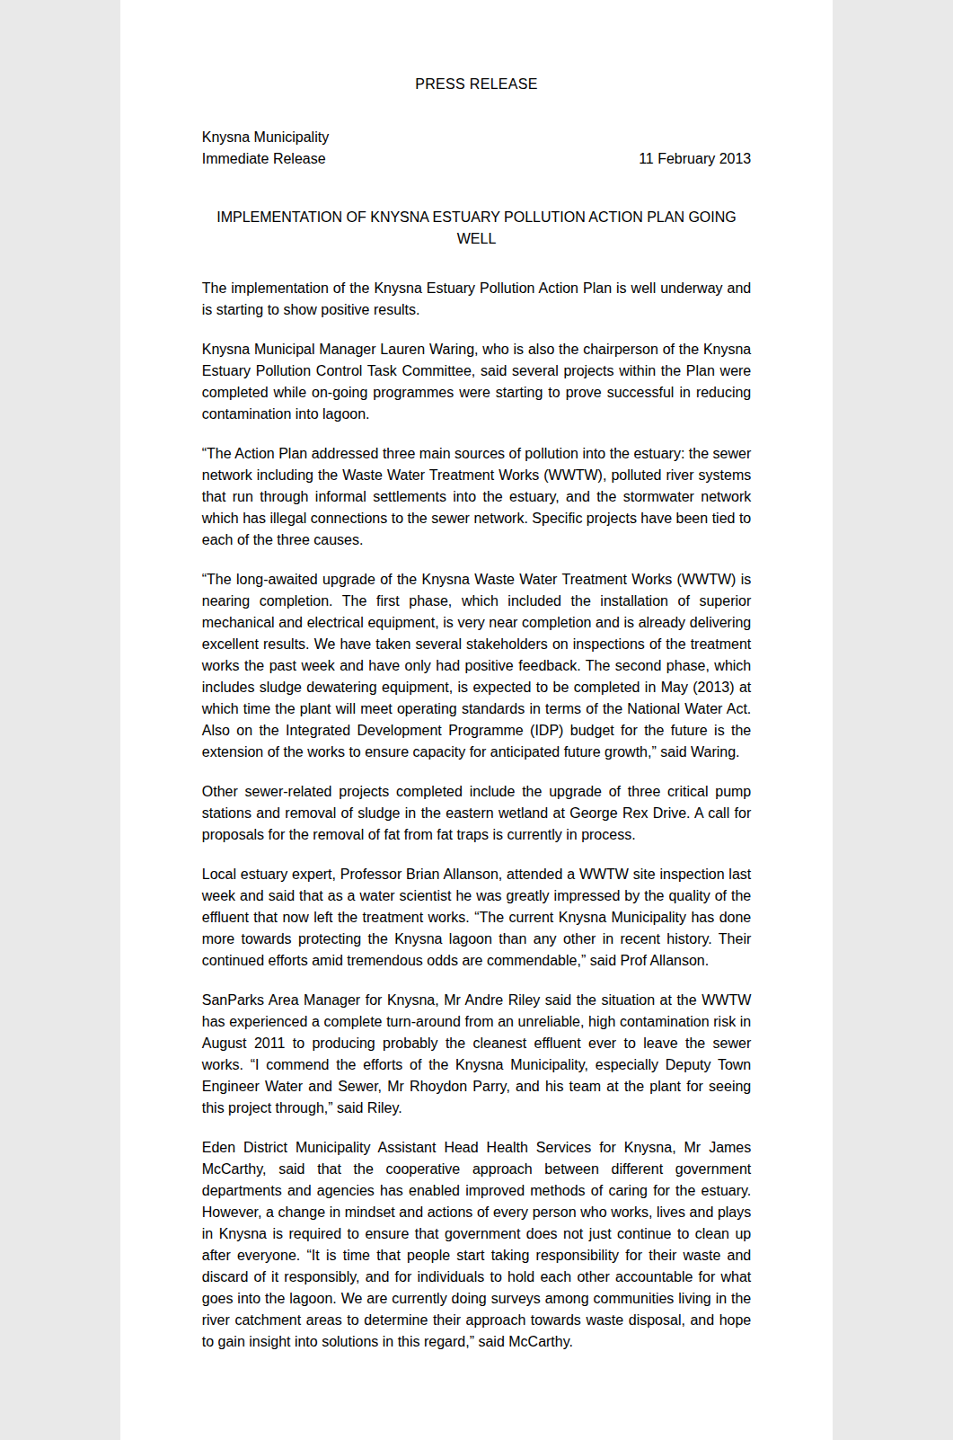PRESS RELEASE
Knysna Municipality
Immediate Release 11 February 2013
IMPLEMENTATION OF KNYSNA ESTUARY POLLUTION ACTION PLAN GOING WELL
The implementation of the Knysna Estuary Pollution Action Plan is well underway and is starting to show positive results.
Knysna Municipal Manager Lauren Waring, who is also the chairperson of the Knysna Estuary Pollution Control Task Committee, said several projects within the Plan were completed while on-going programmes were starting to prove successful in reducing contamination into lagoon.
“The Action Plan addressed three main sources of pollution into the estuary: the sewer network including the Waste Water Treatment Works (WWTW), polluted river systems that run through informal settlements into the estuary, and the stormwater network which has illegal connections to the sewer network. Specific projects have been tied to each of the three causes.
“The long-awaited upgrade of the Knysna Waste Water Treatment Works (WWTW) is nearing completion. The first phase, which included the installation of superior mechanical and electrical equipment, is very near completion and is already delivering excellent results. We have taken several stakeholders on inspections of the treatment works the past week and have only had positive feedback. The second phase, which includes sludge dewatering equipment, is expected to be completed in May (2013) at which time the plant will meet operating standards in terms of the National Water Act. Also on the Integrated Development Programme (IDP) budget for the future is the extension of the works to ensure capacity for anticipated future growth,” said Waring.
Other sewer-related projects completed include the upgrade of three critical pump stations and removal of sludge in the eastern wetland at George Rex Drive. A call for proposals for the removal of fat from fat traps is currently in process.
Local estuary expert, Professor Brian Allanson, attended a WWTW site inspection last week and said that as a water scientist he was greatly impressed by the quality of the effluent that now left the treatment works. “The current Knysna Municipality has done more towards protecting the Knysna lagoon than any other in recent history. Their continued efforts amid tremendous odds are commendable,” said Prof Allanson.
SanParks Area Manager for Knysna, Mr Andre Riley said the situation at the WWTW has experienced a complete turn-around from an unreliable, high contamination risk in August 2011 to producing probably the cleanest effluent ever to leave the sewer works. “I commend the efforts of the Knysna Municipality, especially Deputy Town Engineer Water and Sewer, Mr Rhoydon Parry, and his team at the plant for seeing this project through,” said Riley.
Eden District Municipality Assistant Head Health Services for Knysna, Mr James McCarthy, said that the cooperative approach between different government departments and agencies has enabled improved methods of caring for the estuary. However, a change in mindset and actions of every person who works, lives and plays in Knysna is required to ensure that government does not just continue to clean up after everyone. “It is time that people start taking responsibility for their waste and discard of it responsibly, and for individuals to hold each other accountable for what goes into the lagoon. We are currently doing surveys among communities living in the river catchment areas to determine their approach towards waste disposal, and hope to gain insight into solutions in this regard,” said McCarthy.